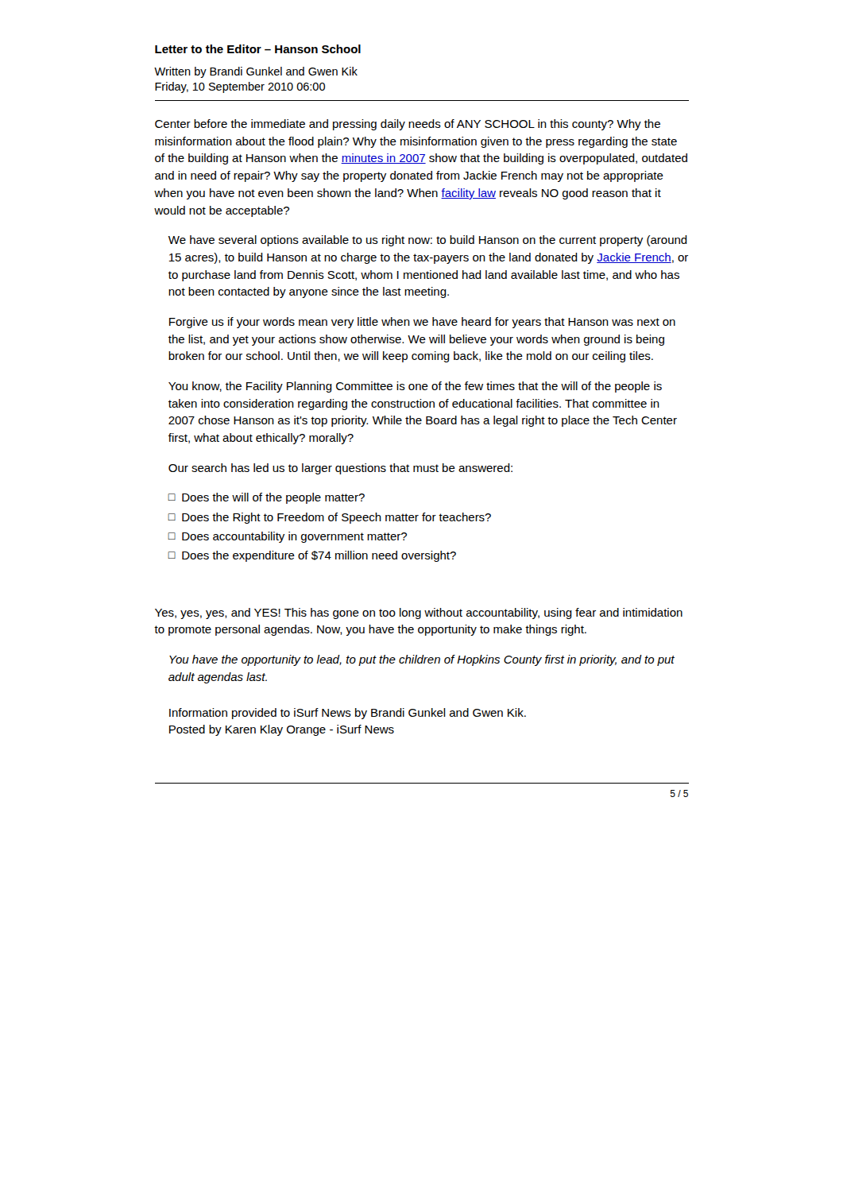Letter to the Editor – Hanson School
Written by Brandi Gunkel and Gwen Kik
Friday, 10 September 2010 06:00
Center before the immediate and pressing daily needs of ANY SCHOOL in this county? Why the misinformation about the flood plain? Why the misinformation given to the press regarding the state of the building at Hanson when the minutes in 2007 show that the building is overpopulated, outdated and in need of repair? Why say the property donated from Jackie French may not be appropriate when you have not even been shown the land? When facility law reveals NO good reason that it would not be acceptable?
We have several options available to us right now: to build Hanson on the current property (around 15 acres), to build Hanson at no charge to the tax-payers on the land donated by Jackie French, or to purchase land from Dennis Scott, whom I mentioned had land available last time, and who has not been contacted by anyone since the last meeting.
Forgive us if your words mean very little when we have heard for years that Hanson was next on the list, and yet your actions show otherwise. We will believe your words when ground is being broken for our school. Until then, we will keep coming back, like the mold on our ceiling tiles.
You know, the Facility Planning Committee is one of the few times that the will of the people is taken into consideration regarding the construction of educational facilities. That committee in 2007 chose Hanson as it's top priority. While the Board has a legal right to place the Tech Center first, what about ethically? morally?
Our search has led us to larger questions that must be answered:
Does the will of the people matter?
Does the Right to Freedom of Speech matter for teachers?
Does accountability in government matter?
Does the expenditure of $74 million need oversight?
Yes, yes, yes, and YES! This has gone on too long without accountability, using fear and intimidation to promote personal agendas. Now, you have the opportunity to make things right.
You have the opportunity to lead, to put the children of Hopkins County first in priority, and to put adult agendas last.
Information provided to iSurf News by Brandi Gunkel and Gwen Kik.
Posted by Karen Klay Orange - iSurf News
5 / 5